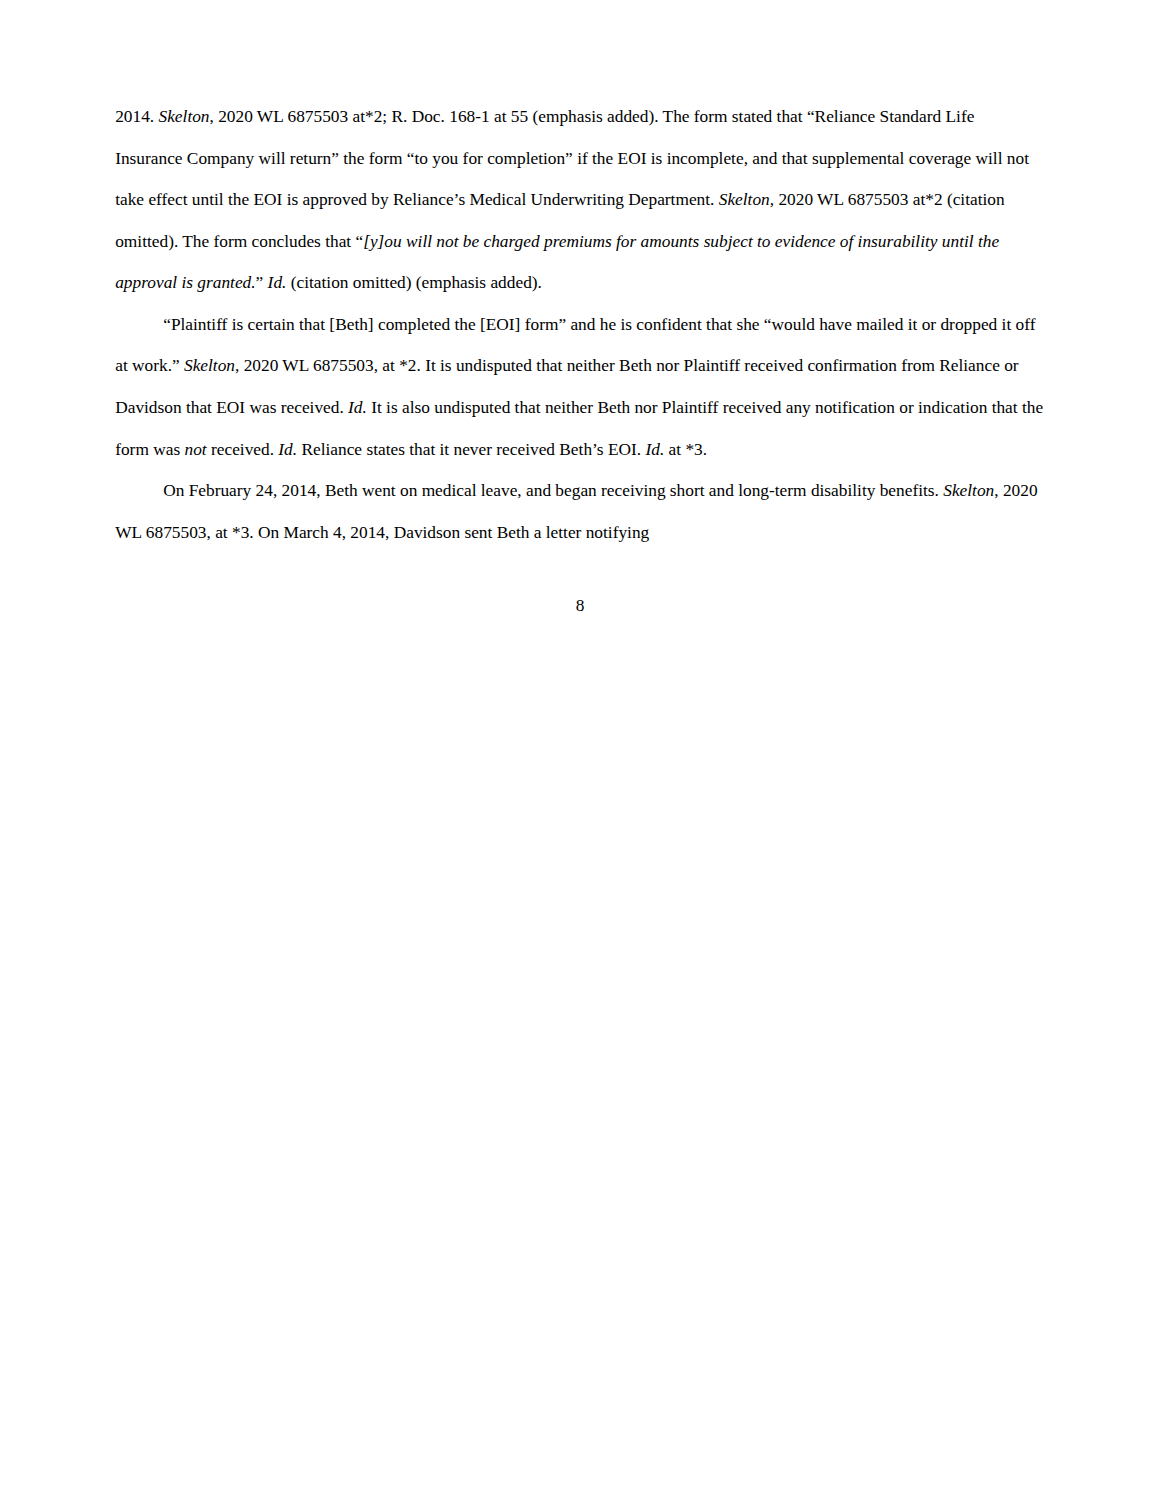2014. Skelton, 2020 WL 6875503 at*2; R. Doc. 168-1 at 55 (emphasis added). The form stated that “Reliance Standard Life Insurance Company will return” the form “to you for completion” if the EOI is incomplete, and that supplemental coverage will not take effect until the EOI is approved by Reliance’s Medical Underwriting Department. Skelton, 2020 WL 6875503 at*2 (citation omitted). The form concludes that “[y]ou will not be charged premiums for amounts subject to evidence of insurability until the approval is granted.” Id. (citation omitted) (emphasis added).
“Plaintiff is certain that [Beth] completed the [EOI] form” and he is confident that she “would have mailed it or dropped it off at work.” Skelton, 2020 WL 6875503, at *2. It is undisputed that neither Beth nor Plaintiff received confirmation from Reliance or Davidson that EOI was received. Id. It is also undisputed that neither Beth nor Plaintiff received any notification or indication that the form was not received. Id. Reliance states that it never received Beth’s EOI. Id. at *3.
On February 24, 2014, Beth went on medical leave, and began receiving short and long-term disability benefits. Skelton, 2020 WL 6875503, at *3. On March 4, 2014, Davidson sent Beth a letter notifying
8